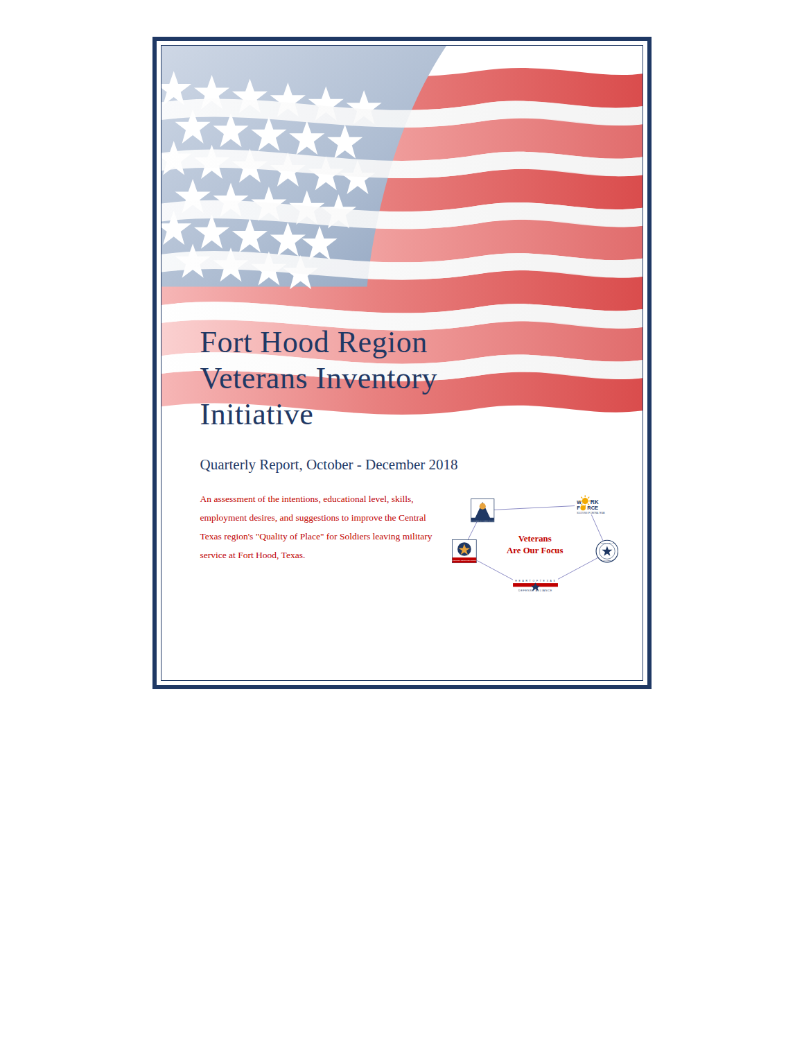Fort Hood Region
Veterans Inventory
Initiative
Quarterly Report, October - December 2018
An assessment of the intentions, educational level, skills, employment desires, and suggestions to improve the Central Texas region's "Quality of Place" for Soldiers leaving military service at Fort Hood, Texas.
GREATER KILLEEN CHAMBER OF COMMERCE w RK F RCE SOLUTIONS OF CENTRAL TEXAS TRANSITION ASSISTANCE PROGRAM CENTRAL TEXAS CHAMBER H E A R T O F T E X A S DEFENSE ALLIANCE Veterans Are Our Focus